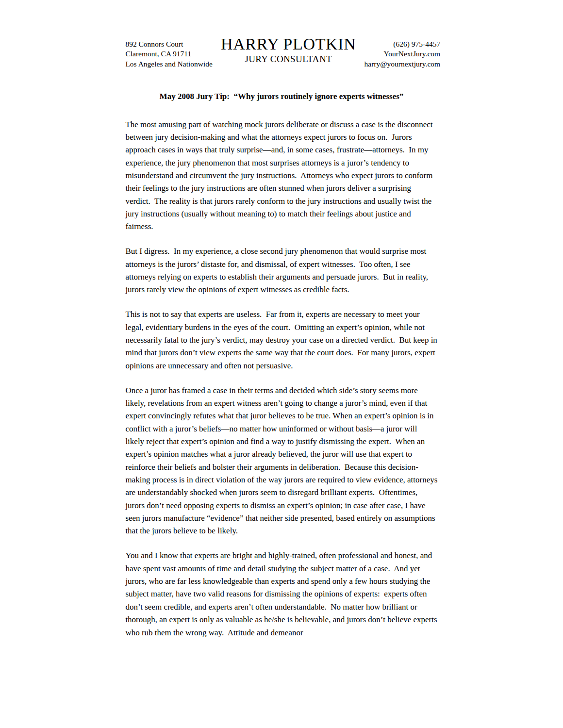892 Connors Court
Claremont, CA 91711
Los Angeles and Nationwide
HARRY PLOTKIN
JURY CONSULTANT
(626) 975-4457
YourNextJury.com
harry@yournextjury.com
May 2008 Jury Tip: “Why jurors routinely ignore experts witnesses”
The most amusing part of watching mock jurors deliberate or discuss a case is the disconnect between jury decision-making and what the attorneys expect jurors to focus on. Jurors approach cases in ways that truly surprise—and, in some cases, frustrate—attorneys. In my experience, the jury phenomenon that most surprises attorneys is a juror’s tendency to misunderstand and circumvent the jury instructions. Attorneys who expect jurors to conform their feelings to the jury instructions are often stunned when jurors deliver a surprising verdict. The reality is that jurors rarely conform to the jury instructions and usually twist the jury instructions (usually without meaning to) to match their feelings about justice and fairness.
But I digress. In my experience, a close second jury phenomenon that would surprise most attorneys is the jurors’ distaste for, and dismissal, of expert witnesses. Too often, I see attorneys relying on experts to establish their arguments and persuade jurors. But in reality, jurors rarely view the opinions of expert witnesses as credible facts.
This is not to say that experts are useless. Far from it, experts are necessary to meet your legal, evidentiary burdens in the eyes of the court. Omitting an expert’s opinion, while not necessarily fatal to the jury’s verdict, may destroy your case on a directed verdict. But keep in mind that jurors don’t view experts the same way that the court does. For many jurors, expert opinions are unnecessary and often not persuasive.
Once a juror has framed a case in their terms and decided which side’s story seems more likely, revelations from an expert witness aren’t going to change a juror’s mind, even if that expert convincingly refutes what that juror believes to be true. When an expert’s opinion is in conflict with a juror’s beliefs—no matter how uninformed or without basis—a juror will likely reject that expert’s opinion and find a way to justify dismissing the expert. When an expert’s opinion matches what a juror already believed, the juror will use that expert to reinforce their beliefs and bolster their arguments in deliberation. Because this decision-making process is in direct violation of the way jurors are required to view evidence, attorneys are understandably shocked when jurors seem to disregard brilliant experts. Oftentimes, jurors don’t need opposing experts to dismiss an expert’s opinion; in case after case, I have seen jurors manufacture “evidence” that neither side presented, based entirely on assumptions that the jurors believe to be likely.
You and I know that experts are bright and highly-trained, often professional and honest, and have spent vast amounts of time and detail studying the subject matter of a case. And yet jurors, who are far less knowledgeable than experts and spend only a few hours studying the subject matter, have two valid reasons for dismissing the opinions of experts: experts often don’t seem credible, and experts aren’t often understandable. No matter how brilliant or thorough, an expert is only as valuable as he/she is believable, and jurors don’t believe experts who rub them the wrong way. Attitude and demeanor